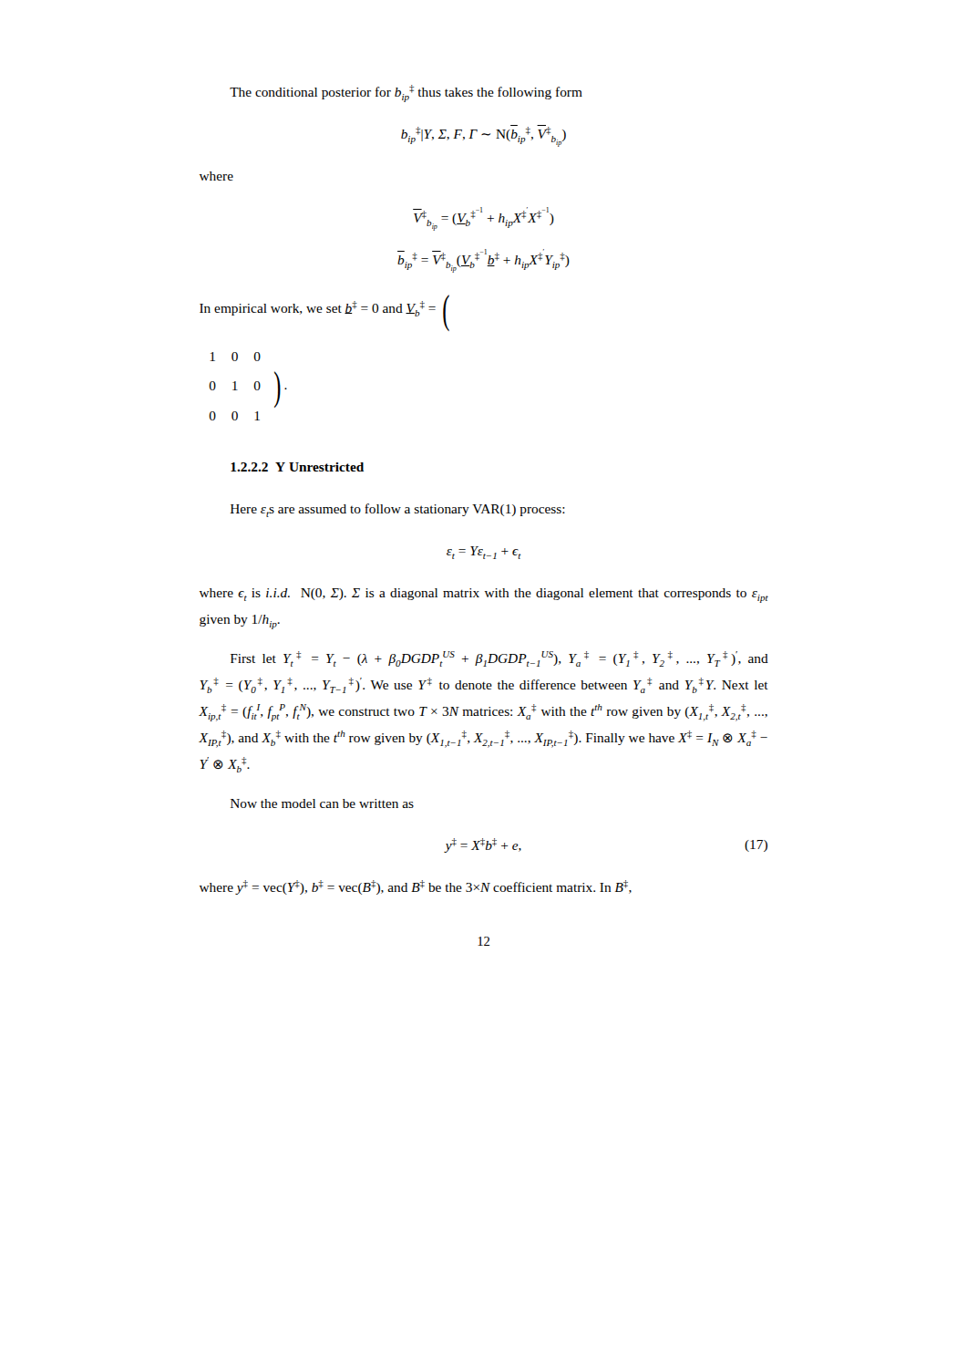The conditional posterior for bip‡ thus takes the following form
bip‡|Y, Σ, F, Γ ∼ N(bip‡, V‡bip)
where
V‡bip = (Vb‡−1 + hipX‡′X‡−1)
bip‡ = V‡bip(Vb‡−1b‡ + hipX‡′Yip‡)
In empirical work, we set b‡ = 0 and Vb‡ = (
| 1 | 0 | 0 |
| 0 | 1 | 0 |
| 0 | 0 | 1 |
).
1.2.2.2 Υ Unrestricted
Here εts are assumed to follow a stationary VAR(1) process:
εt = Υεt−1 + ϵt
where ϵt is i.i.d. N(0, Σ). Σ is a diagonal matrix with the diagonal element that corresponds to εipt given by 1/hip.
First let Yt‡ = Yt − (λ + β0DGDPtUS + β1DGDPt−1US), Ya‡ = (Y1‡, Y2‡, ..., YT‡)′, and Yb‡ = (Y0‡, Y1‡, ..., YT−1‡)′. We use Y‡ to denote the difference between Ya‡ and Yb‡Υ. Next let Xip,t‡ = (fitI, fptP, ftN), we construct two T × 3N matrices: Xa‡ with the tth row given by (X1,t‡, X2,t‡, ..., XIP,t‡), and Xb‡ with the tth row given by (X1,t−1‡, X2,t−1‡, ..., XIP,t−1‡). Finally we have X‡ = IN ⊗ Xa‡ − Υ′ ⊗ Xb‡.
Now the model can be written as
y‡ = X‡b‡ + e, (17)
where y‡ = vec(Y‡), b‡ = vec(B‡), and B‡ be the 3×N coefficient matrix. In B‡,
12